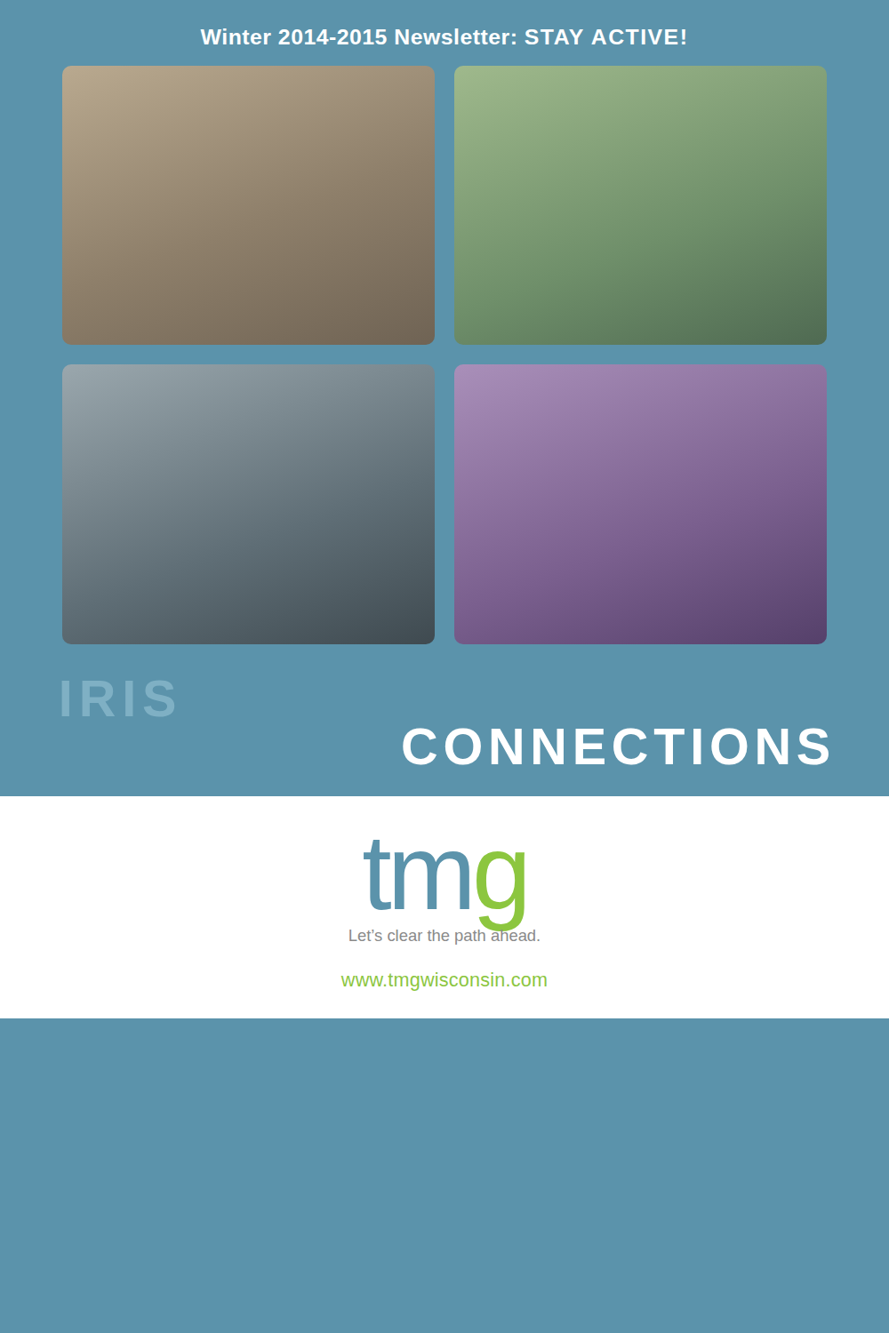Winter 2014-2015 Newsletter: STAY ACTIVE!
Smiling older woman with glasses wearing a blue cardigan.
Two women outside a University of Wisconsin–Whitewater sign; one uses a wheelchair.
Man playing wheelchair rugby in a gym, wearing jersey number 3.
Woman in a purple Lions Club shirt holding a red basket.
IRIS CONNECTIONS
tmg
Let’s clear the path ahead.
www.tmgwisconsin.com